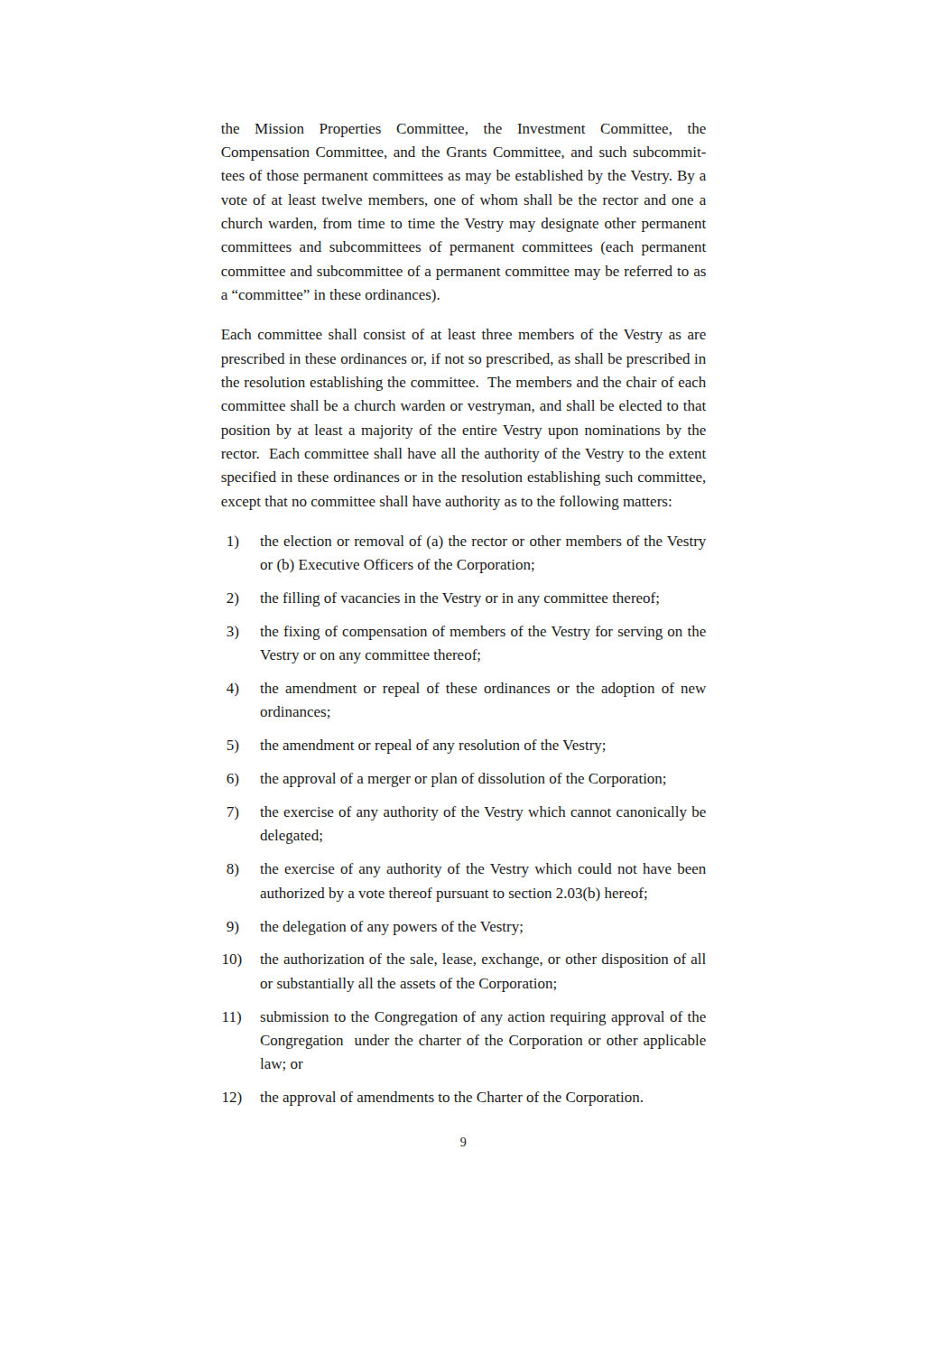the Mission Properties Committee, the Investment Committee, the Compensation Committee, and the Grants Committee, and such subcommittees of those permanent committees as may be established by the Vestry. By a vote of at least twelve members, one of whom shall be the rector and one a church warden, from time to time the Vestry may designate other permanent committees and subcommittees of permanent committees (each permanent committee and subcommittee of a permanent committee may be referred to as a “committee” in these ordinances).
Each committee shall consist of at least three members of the Vestry as are prescribed in these ordinances or, if not so prescribed, as shall be prescribed in the resolution establishing the committee. The members and the chair of each committee shall be a church warden or vestryman, and shall be elected to that position by at least a majority of the entire Vestry upon nominations by the rector. Each committee shall have all the authority of the Vestry to the extent specified in these ordinances or in the resolution establishing such committee, except that no committee shall have authority as to the following matters:
the election or removal of (a) the rector or other members of the Vestry or (b) Executive Officers of the Corporation;
the filling of vacancies in the Vestry or in any committee thereof;
the fixing of compensation of members of the Vestry for serving on the Vestry or on any committee thereof;
the amendment or repeal of these ordinances or the adoption of new ordinances;
the amendment or repeal of any resolution of the Vestry;
the approval of a merger or plan of dissolution of the Corporation;
the exercise of any authority of the Vestry which cannot canonically be delegated;
the exercise of any authority of the Vestry which could not have been authorized by a vote thereof pursuant to section 2.03(b) hereof;
the delegation of any powers of the Vestry;
the authorization of the sale, lease, exchange, or other disposition of all or substantially all the assets of the Corporation;
submission to the Congregation of any action requiring approval of the Congregation under the charter of the Corporation or other applicable law; or
the approval of amendments to the Charter of the Corporation.
9